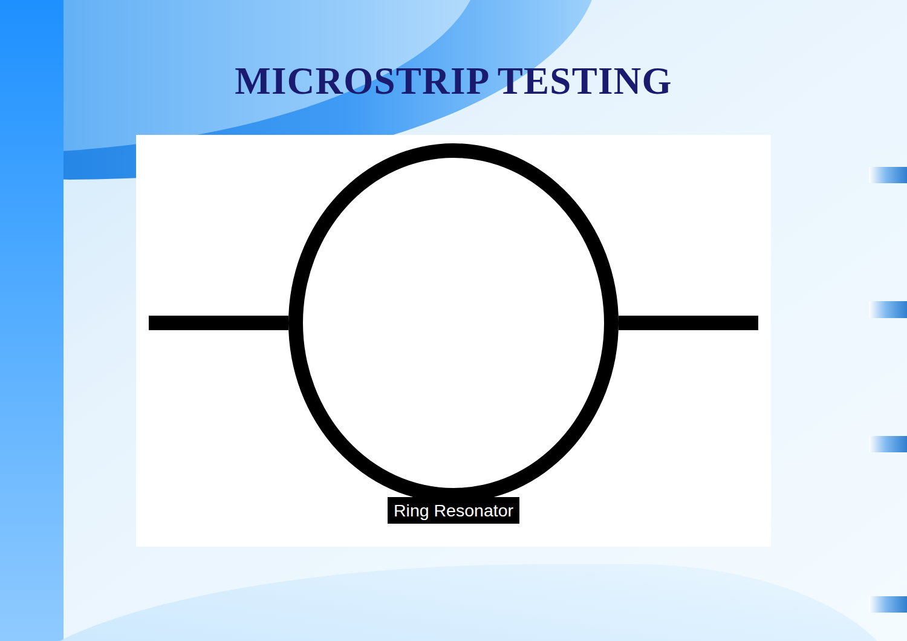MICROSTRIP TESTING
Ring Resonator